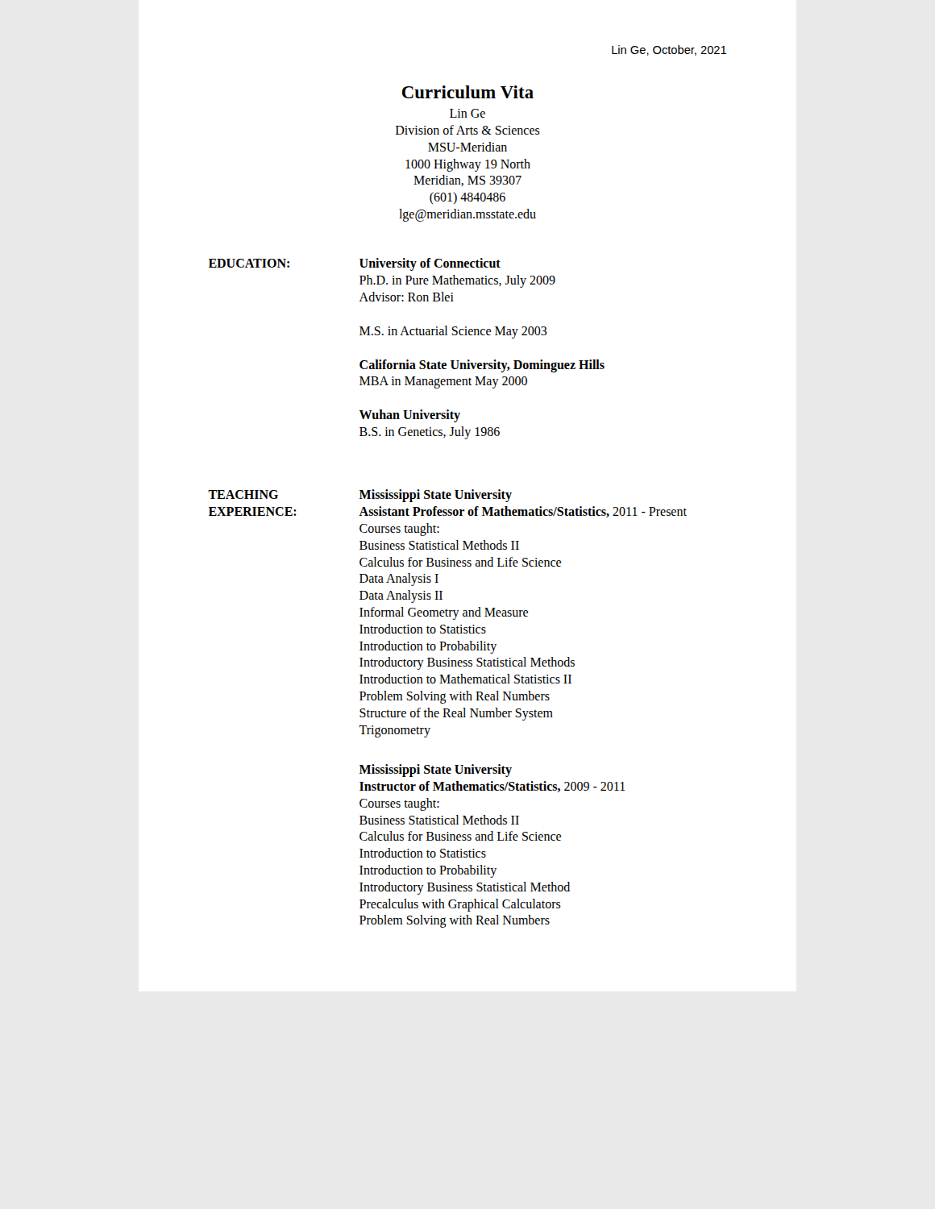Lin Ge, October, 2021
Curriculum Vita
Lin Ge
Division of Arts & Sciences
MSU-Meridian
1000 Highway 19 North
Meridian, MS 39307
(601) 4840486
lge@meridian.msstate.edu
| EDUCATION: | University of Connecticut Ph.D. in Pure Mathematics, July 2009 Advisor: Ron Blei M.S. in Actuarial Science May 2003 California State University, Dominguez Hills MBA in Management May 2000 Wuhan University B.S. in Genetics, July 1986 |
| TEACHING EXPERIENCE: | Mississippi State University Assistant Professor of Mathematics/Statistics, 2011 - Present Courses taught: Business Statistical Methods II Calculus for Business and Life Science Data Analysis I Data Analysis II Informal Geometry and Measure Introduction to Statistics Introduction to Probability Introductory Business Statistical Methods Introduction to Mathematical Statistics II Problem Solving with Real Numbers Structure of the Real Number System Trigonometry Mississippi State University Instructor of Mathematics/Statistics, 2009 - 2011 Courses taught: Business Statistical Methods II Calculus for Business and Life Science Introduction to Statistics Introduction to Probability Introductory Business Statistical Method Precalculus with Graphical Calculators Problem Solving with Real Numbers |